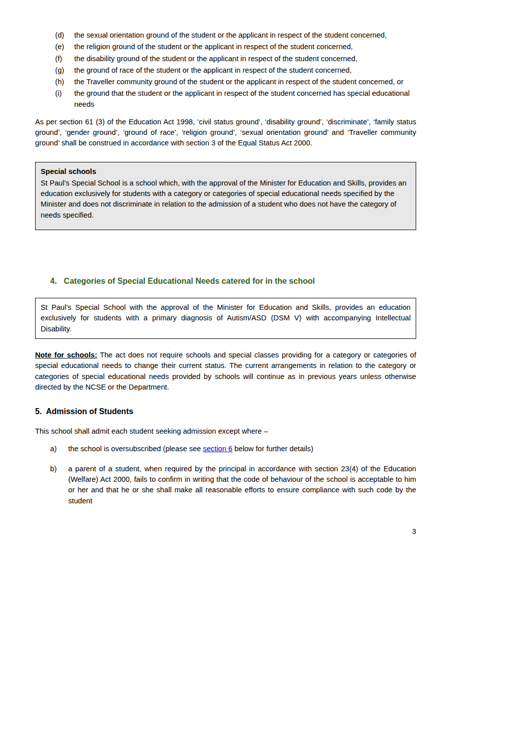(d) the sexual orientation ground of the student or the applicant in respect of the student concerned,
(e) the religion ground of the student or the applicant in respect of the student concerned,
(f) the disability ground of the student or the applicant in respect of the student concerned,
(g) the ground of race of the student or the applicant in respect of the student concerned,
(h) the Traveller community ground of the student or the applicant in respect of the student concerned, or
(i) the ground that the student or the applicant in respect of the student concerned has special educational needs
As per section 61 (3) of the Education Act 1998, ‘civil status ground’, ‘disability ground’, ‘discriminate’, ‘family status ground’, ‘gender ground’, ‘ground of race’, ‘religion ground’, ‘sexual orientation ground’ and ‘Traveller community ground’ shall be construed in accordance with section 3 of the Equal Status Act 2000.
Special schools
St Paul’s Special School is a school which, with the approval of the Minister for Education and Skills, provides an education exclusively for students with a category or categories of special educational needs specified by the Minister and does not discriminate in relation to the admission of a student who does not have the category of needs specified.
4. Categories of Special Educational Needs catered for in the school
St Paul’s Special School with the approval of the Minister for Education and Skills, provides an education exclusively for students with a primary diagnosis of Autism/ASD (DSM V) with accompanying Intellectual Disability.
Note for schools: The act does not require schools and special classes providing for a category or categories of special educational needs to change their current status. The current arrangements in relation to the category or categories of special educational needs provided by schools will continue as in previous years unless otherwise directed by the NCSE or the Department.
5. Admission of Students
This school shall admit each student seeking admission except where –
a) the school is oversubscribed (please see section 6 below for further details)
b) a parent of a student, when required by the principal in accordance with section 23(4) of the Education (Welfare) Act 2000, fails to confirm in writing that the code of behaviour of the school is acceptable to him or her and that he or she shall make all reasonable efforts to ensure compliance with such code by the student
3